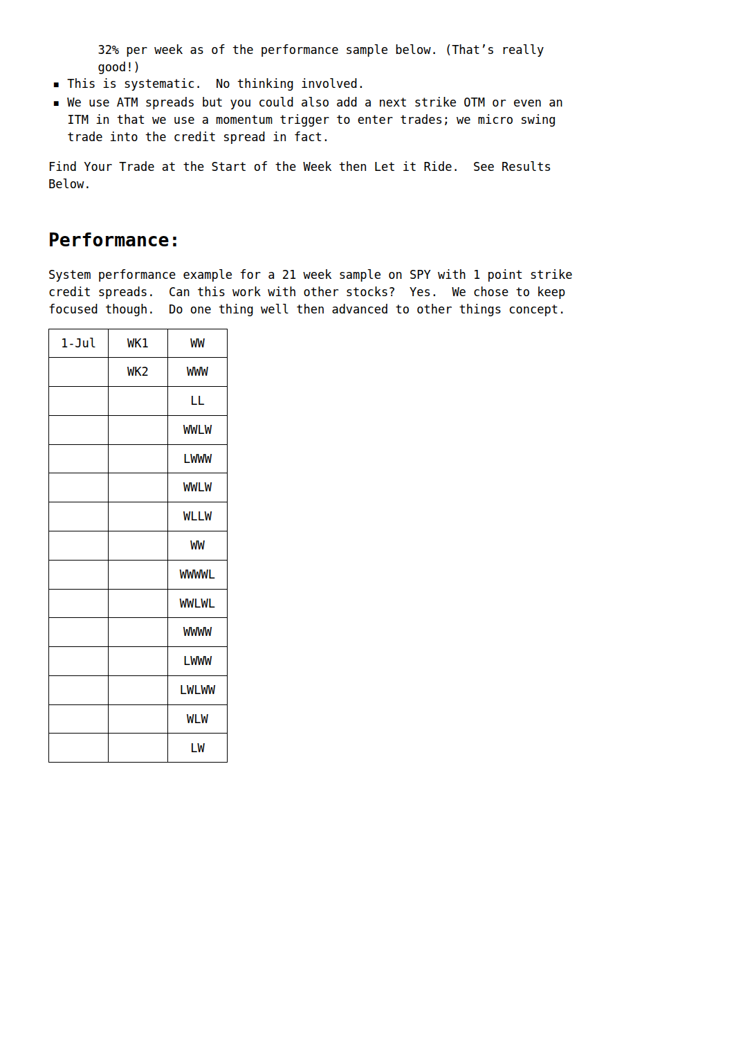32% per week as of the performance sample below. (That’s really good!)
This is systematic. No thinking involved.
We use ATM spreads but you could also add a next strike OTM or even an ITM in that we use a momentum trigger to enter trades; we micro swing trade into the credit spread in fact.
Find Your Trade at the Start of the Week then Let it Ride. See Results Below.
Performance:
System performance example for a 21 week sample on SPY with 1 point strike credit spreads. Can this work with other stocks? Yes. We chose to keep focused though. Do one thing well then advanced to other things concept.
| 1-Jul | WK1 | WW |
| | WK2 | WWW |
| | | LL |
| | | WWLW |
| | | LWWW |
| | | WWLW |
| | | WLLW |
| | | WW |
| | | WWWWL |
| | | WWLWL |
| | | WWWW |
| | | LWWW |
| | | LWLWW |
| | | WLW |
| | | LW |